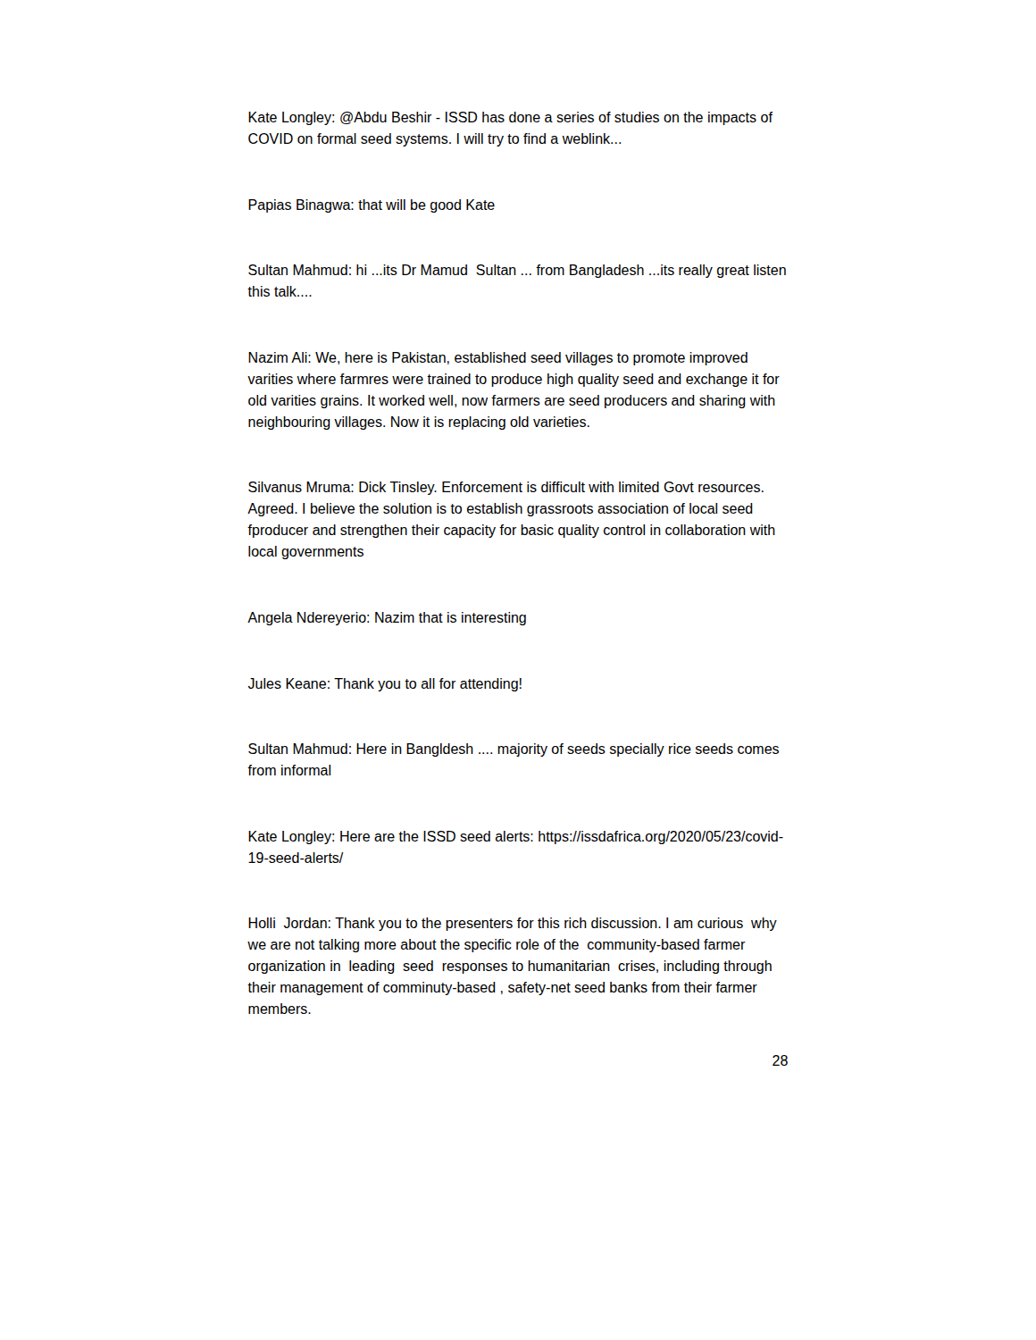Kate Longley: @Abdu Beshir - ISSD has done a series of studies on the impacts of COVID on formal seed systems. I will try to find a weblink...
Papias Binagwa: that will be good Kate
Sultan Mahmud: hi ...its Dr Mamud Sultan ... from Bangladesh ...its really great listen this talk....
Nazim Ali: We, here is Pakistan, established seed villages to promote improved varities where farmres were trained to produce high quality seed and exchange it for old varities grains. It worked well, now farmers are seed producers and sharing with neighbouring villages. Now it is replacing old varieties.
Silvanus Mruma: Dick Tinsley. Enforcement is difficult with limited Govt resources. Agreed. I believe the solution is to establish grassroots association of local seed fproducer and strengthen their capacity for basic quality control in collaboration with local governments
Angela Ndereyerio: Nazim that is interesting
Jules Keane: Thank you to all for attending!
Sultan Mahmud: Here in Bangldesh .... majority of seeds specially rice seeds comes from informal
Kate Longley: Here are the ISSD seed alerts: https://issdafrica.org/2020/05/23/covid-19-seed-alerts/
Holli Jordan: Thank you to the presenters for this rich discussion. I am curious why we are not talking more about the specific role of the community-based farmer organization in leading seed responses to humanitarian crises, including through their management of comminuty-based , safety-net seed banks from their farmer members.
28